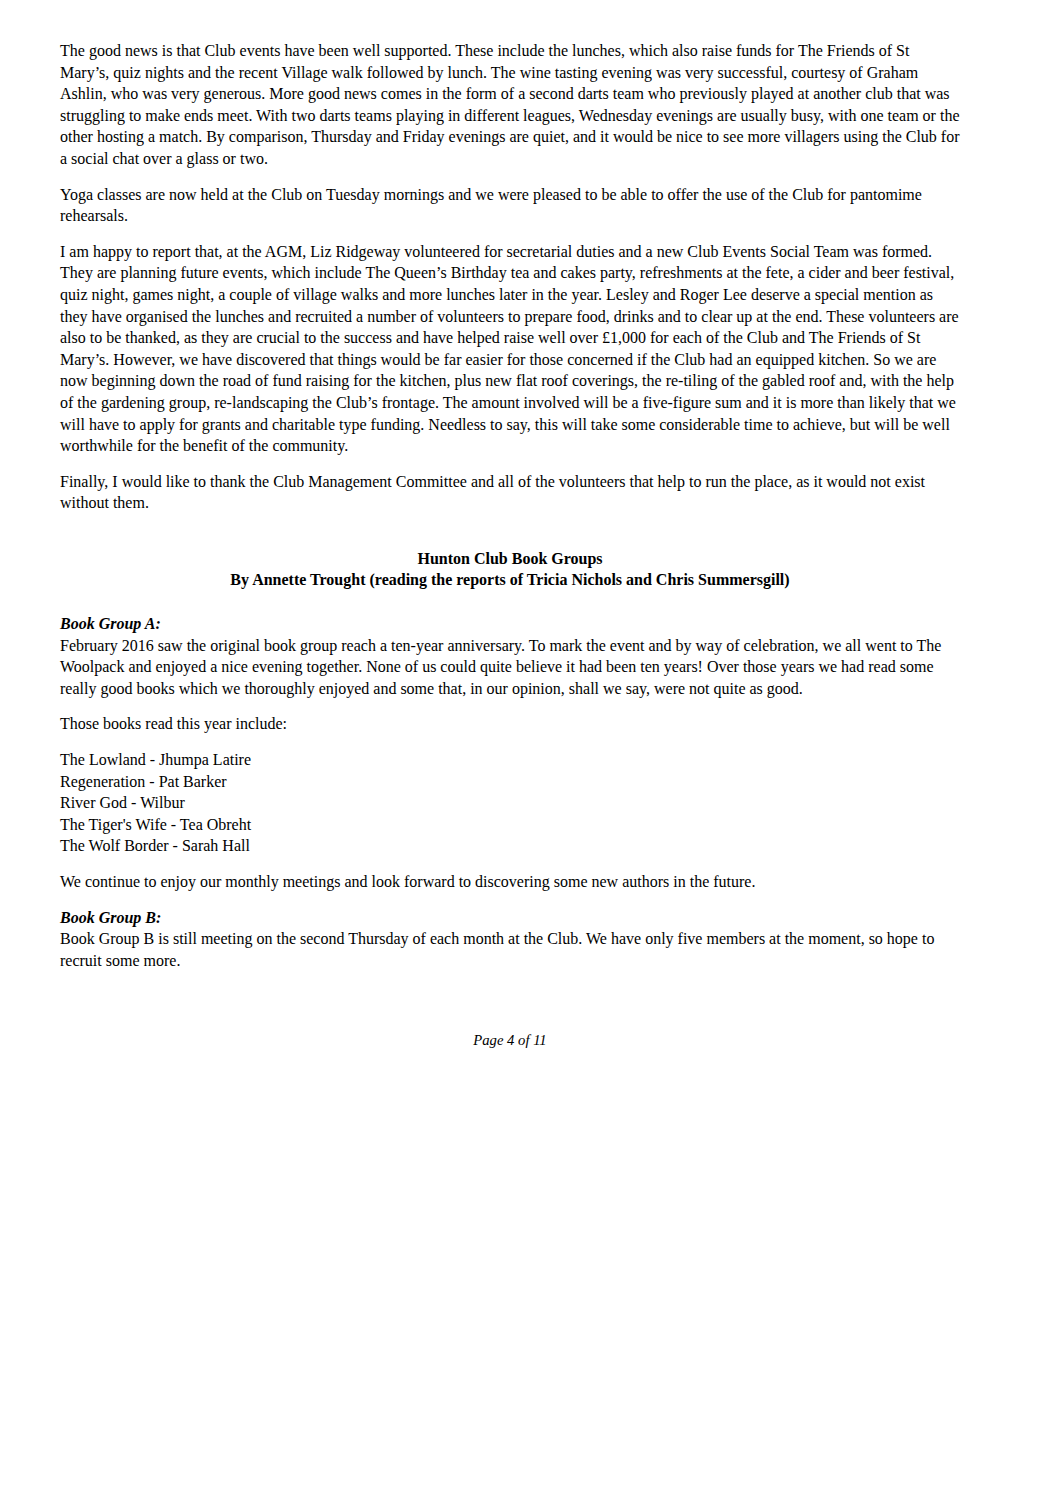The good news is that Club events have been well supported. These include the lunches, which also raise funds for The Friends of St Mary’s, quiz nights and the recent Village walk followed by lunch. The wine tasting evening was very successful, courtesy of Graham Ashlin, who was very generous. More good news comes in the form of a second darts team who previously played at another club that was struggling to make ends meet. With two darts teams playing in different leagues, Wednesday evenings are usually busy, with one team or the other hosting a match. By comparison, Thursday and Friday evenings are quiet, and it would be nice to see more villagers using the Club for a social chat over a glass or two.
Yoga classes are now held at the Club on Tuesday mornings and we were pleased to be able to offer the use of the Club for pantomime rehearsals.
I am happy to report that, at the AGM, Liz Ridgeway volunteered for secretarial duties and a new Club Events Social Team was formed. They are planning future events, which include The Queen’s Birthday tea and cakes party, refreshments at the fete, a cider and beer festival, quiz night, games night, a couple of village walks and more lunches later in the year. Lesley and Roger Lee deserve a special mention as they have organised the lunches and recruited a number of volunteers to prepare food, drinks and to clear up at the end. These volunteers are also to be thanked, as they are crucial to the success and have helped raise well over £1,000 for each of the Club and The Friends of St Mary’s. However, we have discovered that things would be far easier for those concerned if the Club had an equipped kitchen. So we are now beginning down the road of fund raising for the kitchen, plus new flat roof coverings, the re-tiling of the gabled roof and, with the help of the gardening group, re-landscaping the Club’s frontage. The amount involved will be a five-figure sum and it is more than likely that we will have to apply for grants and charitable type funding. Needless to say, this will take some considerable time to achieve, but will be well worthwhile for the benefit of the community.
Finally, I would like to thank the Club Management Committee and all of the volunteers that help to run the place, as it would not exist without them.
Hunton Club Book Groups
By Annette Trought (reading the reports of Tricia Nichols and Chris Summersgill)
Book Group A:
February 2016 saw the original book group reach a ten-year anniversary. To mark the event and by way of celebration, we all went to The Woolpack and enjoyed a nice evening together. None of us could quite believe it had been ten years! Over those years we had read some really good books which we thoroughly enjoyed and some that, in our opinion, shall we say, were not quite as good.
Those books read this year include:
The Lowland - Jhumpa Latire
Regeneration - Pat Barker
River God - Wilbur
The Tiger's Wife - Tea Obreht
The Wolf Border - Sarah Hall
We continue to enjoy our monthly meetings and look forward to discovering some new authors in the future.
Book Group B:
Book Group B is still meeting on the second Thursday of each month at the Club. We have only five members at the moment, so hope to recruit some more.
Page 4 of 11